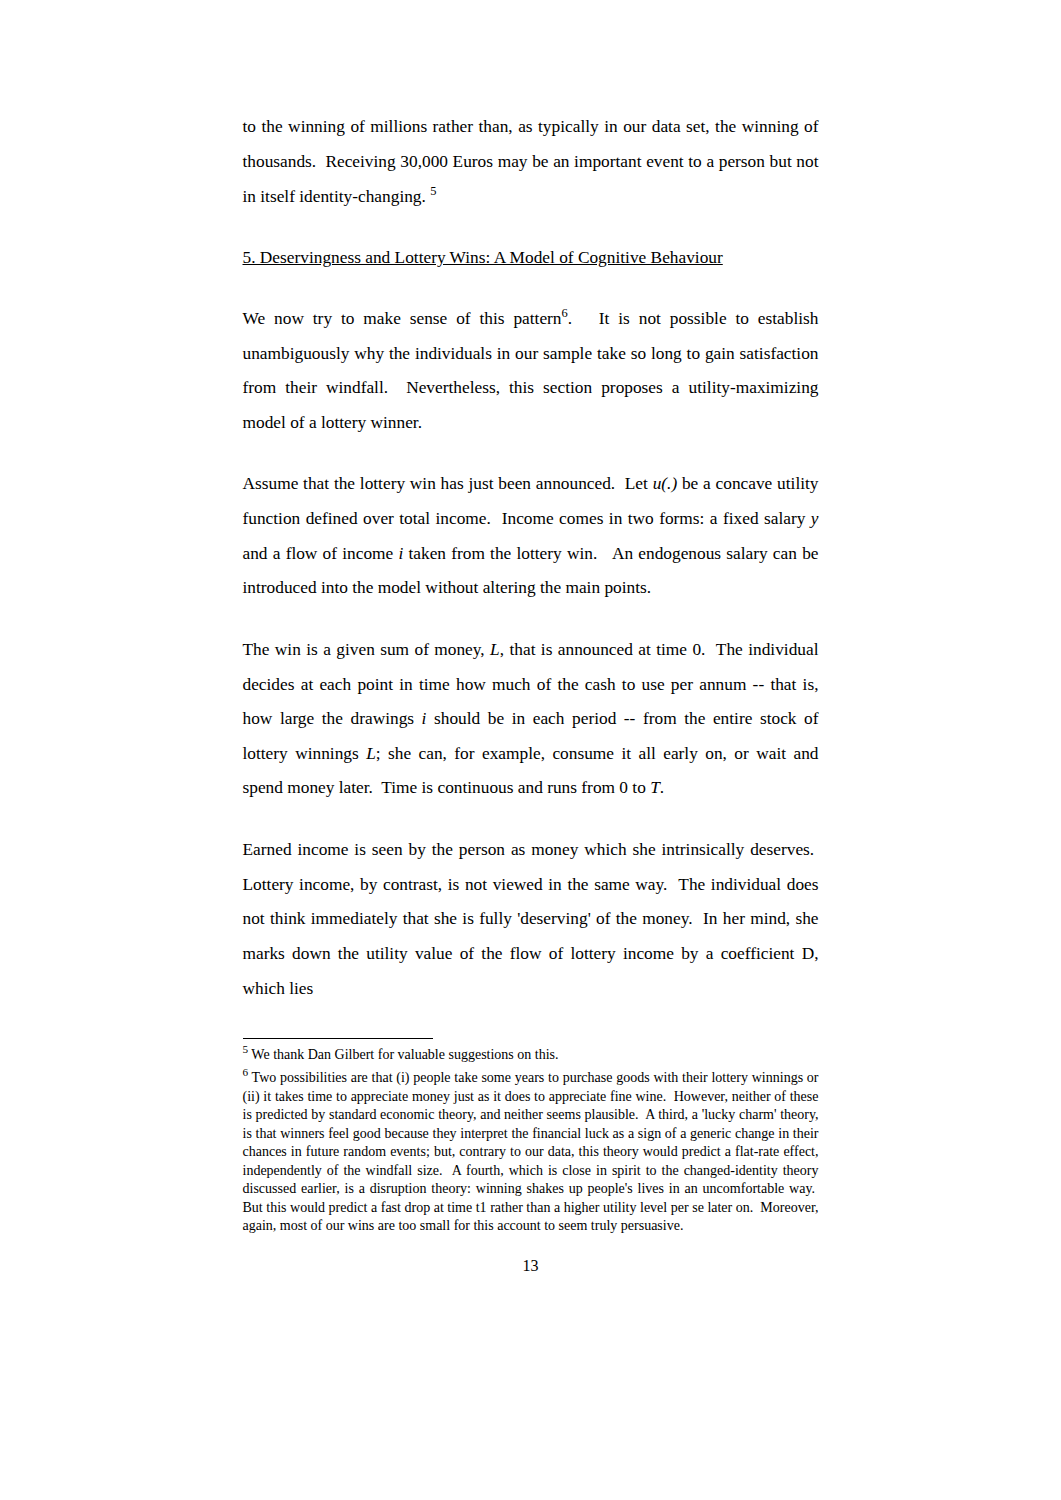to the winning of millions rather than, as typically in our data set, the winning of thousands. Receiving 30,000 Euros may be an important event to a person but not in itself identity-changing. 5
5. Deservingness and Lottery Wins: A Model of Cognitive Behaviour
We now try to make sense of this pattern6. It is not possible to establish unambiguously why the individuals in our sample take so long to gain satisfaction from their windfall. Nevertheless, this section proposes a utility-maximizing model of a lottery winner.
Assume that the lottery win has just been announced. Let u(.) be a concave utility function defined over total income. Income comes in two forms: a fixed salary y and a flow of income i taken from the lottery win. An endogenous salary can be introduced into the model without altering the main points.
The win is a given sum of money, L, that is announced at time 0. The individual decides at each point in time how much of the cash to use per annum -- that is, how large the drawings i should be in each period -- from the entire stock of lottery winnings L; she can, for example, consume it all early on, or wait and spend money later. Time is continuous and runs from 0 to T.
Earned income is seen by the person as money which she intrinsically deserves. Lottery income, by contrast, is not viewed in the same way. The individual does not think immediately that she is fully 'deserving' of the money. In her mind, she marks down the utility value of the flow of lottery income by a coefficient D, which lies
5 We thank Dan Gilbert for valuable suggestions on this.
6 Two possibilities are that (i) people take some years to purchase goods with their lottery winnings or (ii) it takes time to appreciate money just as it does to appreciate fine wine. However, neither of these is predicted by standard economic theory, and neither seems plausible. A third, a 'lucky charm' theory, is that winners feel good because they interpret the financial luck as a sign of a generic change in their chances in future random events; but, contrary to our data, this theory would predict a flat-rate effect, independently of the windfall size. A fourth, which is close in spirit to the changed-identity theory discussed earlier, is a disruption theory: winning shakes up people's lives in an uncomfortable way. But this would predict a fast drop at time t1 rather than a higher utility level per se later on. Moreover, again, most of our wins are too small for this account to seem truly persuasive.
13